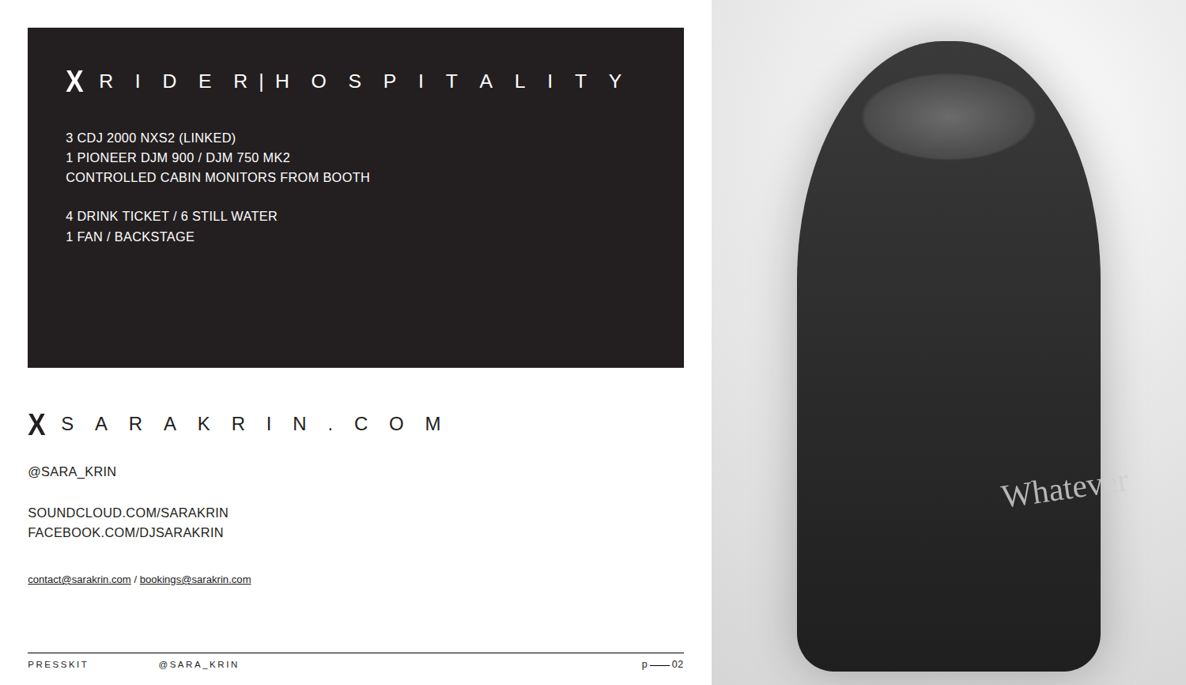X
R I D E R|H O S P I T A L I T Y
3 CDJ 2000 NXS2 (LINKED)
1 PIONEER DJM 900 / DJM 750 MK2
CONTROLLED CABIN MONITORS FROM BOOTH
4 DRINK TICKET / 6 STILL WATER
1 FAN / BACKSTAGE
X
S A R A K R I N . C O M
@SARA_KRIN
SOUNDCLOUD.COM/SARAKRIN
FACEBOOK.COM/DJSARAKRIN
contact@sarakrin.com / bookings@sarakrin.com
PRESSKIT @SARA_KRIN p 02